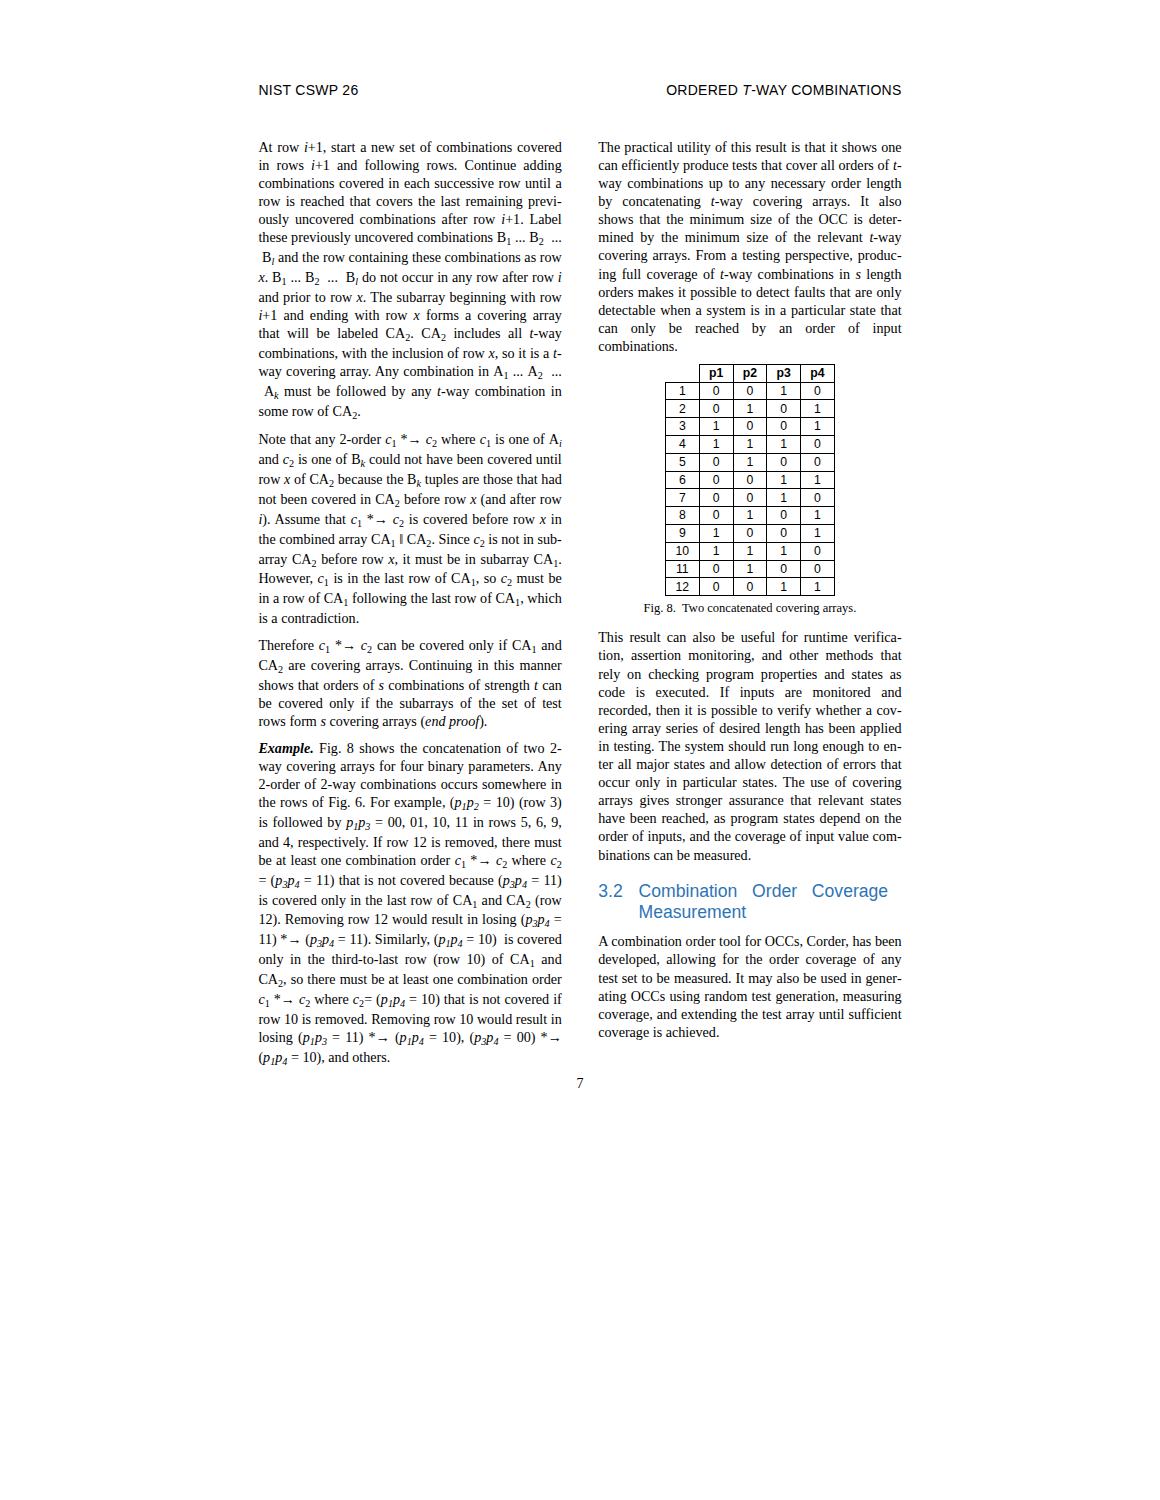NIST CSWP 26
Ordered t-way Combinations
At row i+1, start a new set of combinations covered in rows i+1 and following rows. Continue adding combinations covered in each successive row until a row is reached that covers the last remaining previously uncovered combinations after row i+1. Label these previously uncovered combinations B1 ... B2 ... Bl and the row containing these combinations as row x. B1 ... B2 ... Bl do not occur in any row after row i and prior to row x. The subarray beginning with row i+1 and ending with row x forms a covering array that will be labeled CA2. CA2 includes all t-way combinations, with the inclusion of row x, so it is a t-way covering array. Any combination in A1 ... A2 ... Ak must be followed by any t-way combination in some row of CA2.
Note that any 2-order c1 *→ c2 where c1 is one of Ai and c2 is one of Bk could not have been covered until row x of CA2 because the Bk tuples are those that had not been covered in CA2 before row x (and after row i). Assume that c1 *→ c2 is covered before row x in the combined array CA1 ‖ CA2. Since c2 is not in subarray CA2 before row x, it must be in subarray CA1. However, c1 is in the last row of CA1, so c2 must be in a row of CA1 following the last row of CA1, which is a contradiction.
Therefore c1 *→ c2 can be covered only if CA1 and CA2 are covering arrays. Continuing in this manner shows that orders of s combinations of strength t can be covered only if the subarrays of the set of test rows form s covering arrays (end proof).
Example. Fig. 8 shows the concatenation of two 2-way covering arrays for four binary parameters. Any 2-order of 2-way combinations occurs somewhere in the rows of Fig. 6. For example, (p1p2 = 10) (row 3) is followed by p1p3 = 00, 01, 10, 11 in rows 5, 6, 9, and 4, respectively. If row 12 is removed, there must be at least one combination order c1 *→ c2 where c2 = (p3p4 = 11) that is not covered because (p3p4 = 11) is covered only in the last row of CA1 and CA2 (row 12). Removing row 12 would result in losing (p3p4 = 11) *→ (p3p4 = 11). Similarly, (p1p4 = 10) is covered only in the third-to-last row (row 10) of CA1 and CA2, so there must be at least one combination order c1 *→ c2 where c2= (p1p4 = 10) that is not covered if row 10 is removed. Removing row 10 would result in losing (p1p3 = 11) *→ (p1p4 = 10), (p3p4 = 00) *→ (p1p4 = 10), and others.
The practical utility of this result is that it shows one can efficiently produce tests that cover all orders of t-way combinations up to any necessary order length by concatenating t-way covering arrays. It also shows that the minimum size of the OCC is determined by the minimum size of the relevant t-way covering arrays. From a testing perspective, producing full coverage of t-way combinations in s length orders makes it possible to detect faults that are only detectable when a system is in a particular state that can only be reached by an order of input combinations.
| | p1 | p2 | p3 | p4 |
| --- | --- | --- | --- | --- |
| 1 | 0 | 0 | 1 | 0 |
| 2 | 0 | 1 | 0 | 1 |
| 3 | 1 | 0 | 0 | 1 |
| 4 | 1 | 1 | 1 | 0 |
| 5 | 0 | 1 | 0 | 0 |
| 6 | 0 | 0 | 1 | 1 |
| 7 | 0 | 0 | 1 | 0 |
| 8 | 0 | 1 | 0 | 1 |
| 9 | 1 | 0 | 0 | 1 |
| 10 | 1 | 1 | 1 | 0 |
| 11 | 0 | 1 | 0 | 0 |
| 12 | 0 | 0 | 1 | 1 |
Fig. 8. Two concatenated covering arrays.
This result can also be useful for runtime verification, assertion monitoring, and other methods that rely on checking program properties and states as code is executed. If inputs are monitored and recorded, then it is possible to verify whether a covering array series of desired length has been applied in testing. The system should run long enough to enter all major states and allow detection of errors that occur only in particular states. The use of covering arrays gives stronger assurance that relevant states have been reached, as program states depend on the order of inputs, and the coverage of input value combinations can be measured.
3.2 Combination Order Coverage Measurement
A combination order tool for OCCs, Corder, has been developed, allowing for the order coverage of any test set to be measured. It may also be used in generating OCCs using random test generation, measuring coverage, and extending the test array until sufficient coverage is achieved.
7